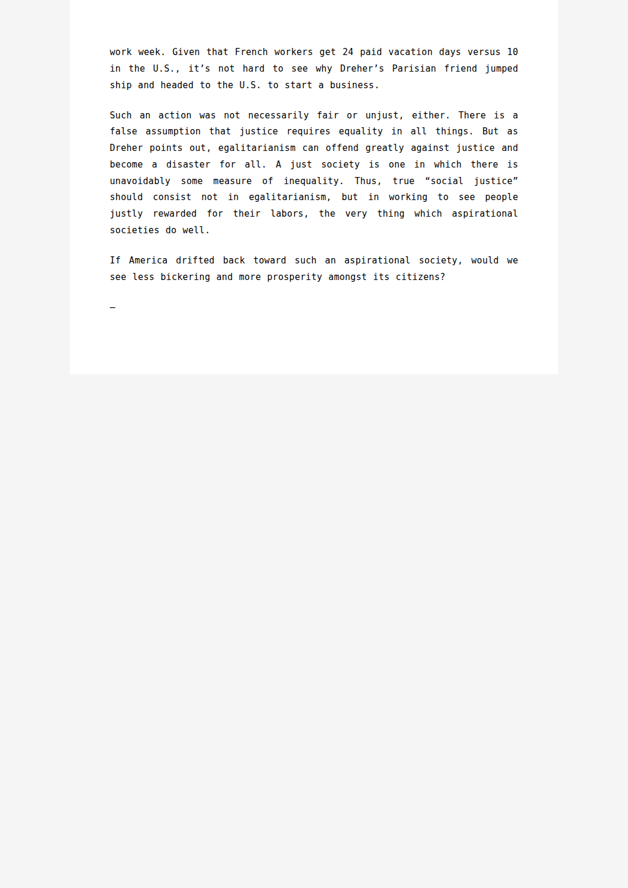work week. Given that French workers get 24 paid vacation days versus 10 in the U.S., it’s not hard to see why Dreher’s Parisian friend jumped ship and headed to the U.S. to start a business.
Such an action was not necessarily fair or unjust, either. There is a false assumption that justice requires equality in all things. But as Dreher points out, egalitarianism can offend greatly against justice and become a disaster for all. A just society is one in which there is unavoidably some measure of inequality. Thus, true “social justice” should consist not in egalitarianism, but in working to see people justly rewarded for their labors, the very thing which aspirational societies do well.
If America drifted back toward such an aspirational society, would we see less bickering and more prosperity amongst its citizens?
—